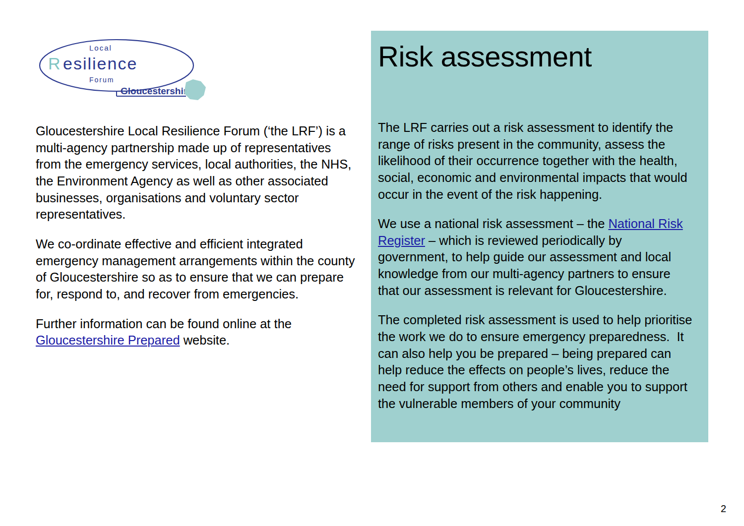Local R esilience Forum Gloucestershire
Gloucestershire Local Resilience Forum (‘the LRF’) is a multi-agency partnership made up of representatives from the emergency services, local authorities, the NHS, the Environment Agency as well as other associated businesses, organisations and voluntary sector representatives.
We co-ordinate effective and efficient integrated emergency management arrangements within the county of Gloucestershire so as to ensure that we can prepare for, respond to, and recover from emergencies.
Further information can be found online at the Gloucestershire Prepared website.
Risk assessment
The LRF carries out a risk assessment to identify the range of risks present in the community, assess the likelihood of their occurrence together with the health, social, economic and environmental impacts that would occur in the event of the risk happening.
We use a national risk assessment – the National Risk Register – which is reviewed periodically by government, to help guide our assessment and local knowledge from our multi-agency partners to ensure that our assessment is relevant for Gloucestershire.
The completed risk assessment is used to help prioritise the work we do to ensure emergency preparedness. It can also help you be prepared – being prepared can help reduce the effects on people’s lives, reduce the need for support from others and enable you to support the vulnerable members of your community
2